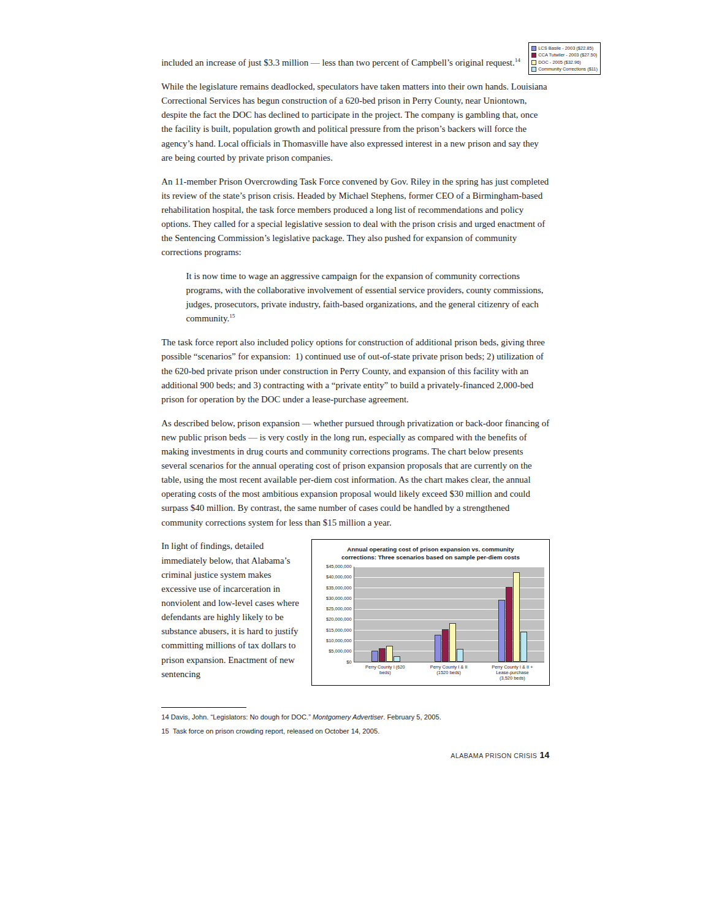included an increase of just $3.3 million — less than two percent of Campbell’s original request.14
While the legislature remains deadlocked, speculators have taken matters into their own hands. Louisiana Correctional Services has begun construction of a 620-bed prison in Perry County, near Uniontown, despite the fact the DOC has declined to participate in the project. The company is gambling that, once the facility is built, population growth and political pressure from the prison’s backers will force the agency’s hand. Local officials in Thomasville have also expressed interest in a new prison and say they are being courted by private prison companies.
An 11-member Prison Overcrowding Task Force convened by Gov. Riley in the spring has just completed its review of the state’s prison crisis. Headed by Michael Stephens, former CEO of a Birmingham-based rehabilitation hospital, the task force members produced a long list of recommendations and policy options. They called for a special legislative session to deal with the prison crisis and urged enactment of the Sentencing Commission’s legislative package. They also pushed for expansion of community corrections programs:
It is now time to wage an aggressive campaign for the expansion of community corrections programs, with the collaborative involvement of essential service providers, county commissions, judges, prosecutors, private industry, faith-based organizations, and the general citizenry of each community.15
The task force report also included policy options for construction of additional prison beds, giving three possible “scenarios” for expansion: 1) continued use of out-of-state private prison beds; 2) utilization of the 620-bed private prison under construction in Perry County, and expansion of this facility with an additional 900 beds; and 3) contracting with a “private entity” to build a privately-financed 2,000-bed prison for operation by the DOC under a lease-purchase agreement.
As described below, prison expansion — whether pursued through privatization or back-door financing of new public prison beds — is very costly in the long run, especially as compared with the benefits of making investments in drug courts and community corrections programs. The chart below presents several scenarios for the annual operating cost of prison expansion proposals that are currently on the table, using the most recent available per-diem cost information. As the chart makes clear, the annual operating costs of the most ambitious expansion proposal would likely exceed $30 million and could surpass $40 million. By contrast, the same number of cases could be handled by a strengthened community corrections system for less than $15 million a year.
Annual operating cost of prison expansion vs. community
corrections: Three scenarios based on sample per-diem costs
$45,000,000 $40,000,000 $35,000,000 $30,000,000 $25,000,000 $20,000,000 $15,000,000 $10,000,000 $5,000,000 $0
Perry County I (620
beds)
Perry County I & II
(1520 beds)
Perry County I & II +
Lease-purchase
(3,520 beds)
LCS Basile - 2003 ($22.85)
CCA Tutwiler - 2003 ($27.50)
DOC - 2005 ($32.96)
Community Corrections ($11)
In light of findings, detailed immediately below, that Alabama’s criminal justice system makes excessive use of incarceration in nonviolent and low-level cases where defendants are highly likely to be substance abusers, it is hard to justify committing millions of tax dollars to prison expansion. Enactment of new sentencing
14 Davis, John. “Legislators: No dough for DOC.” Montgomery Advertiser. February 5, 2005.
15 Task force on prison crowding report, released on October 14, 2005.
Alabama Prison Crisis 14